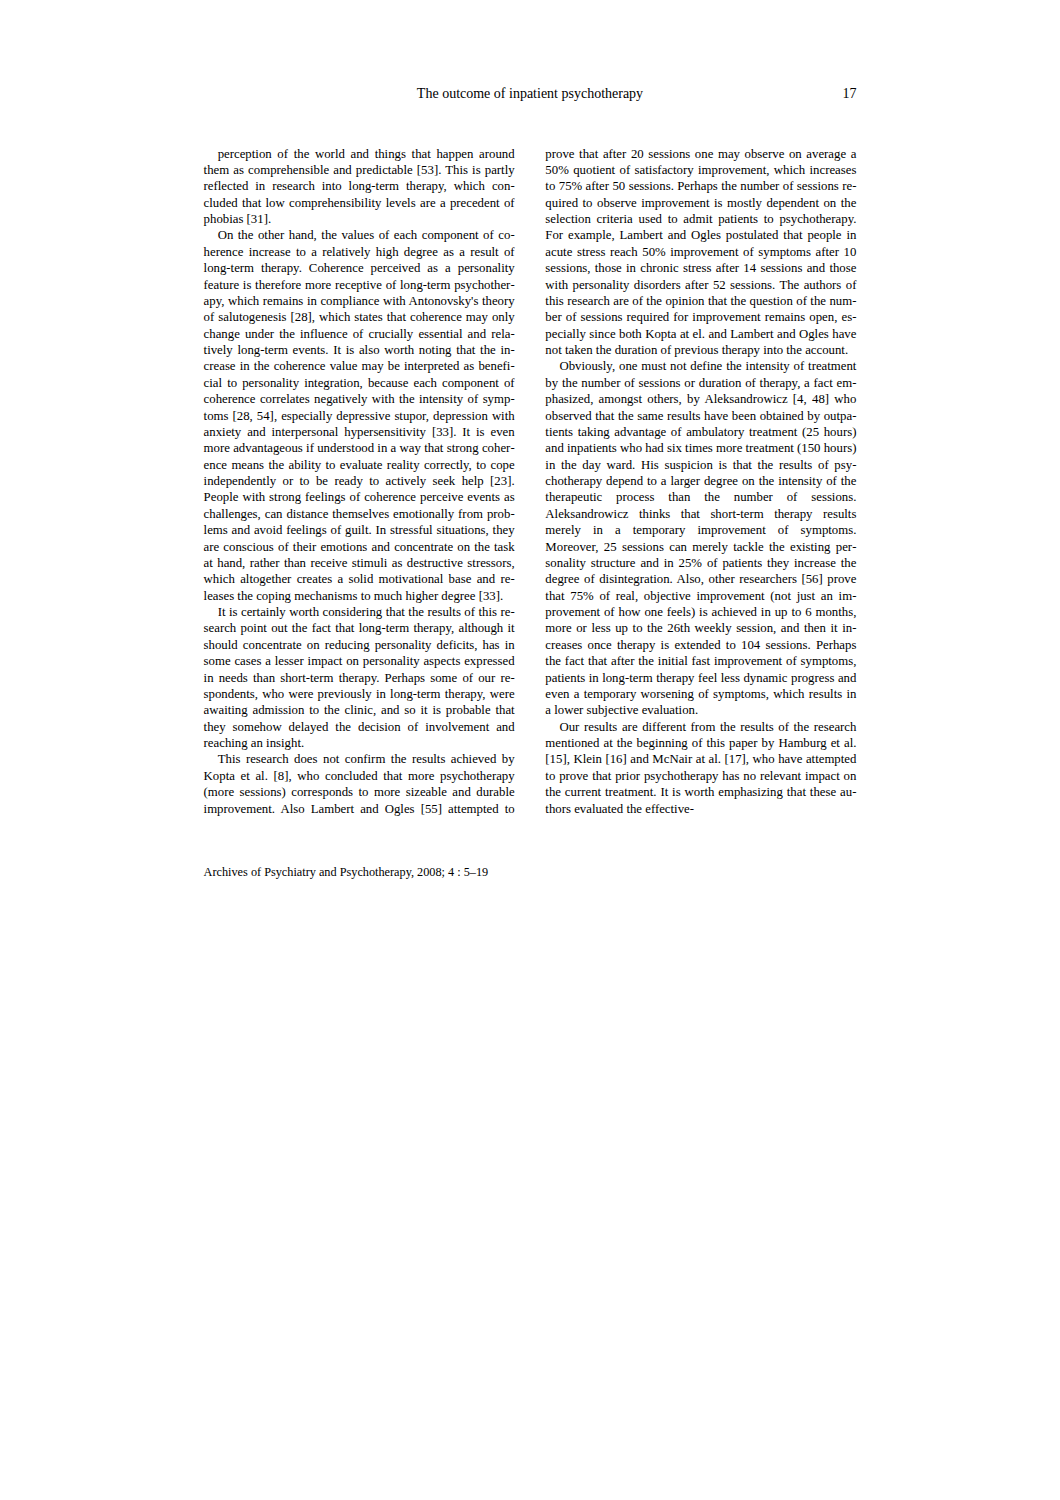The outcome of inpatient psychotherapy 17
perception of the world and things that happen around them as comprehensible and predictable [53]. This is partly reflected in research into long-term therapy, which concluded that low comprehensibility levels are a precedent of phobias [31].
On the other hand, the values of each component of coherence increase to a relatively high degree as a result of long-term therapy. Coherence perceived as a personality feature is therefore more receptive of long-term psychotherapy, which remains in compliance with Antonovsky's theory of salutogenesis [28], which states that coherence may only change under the influence of crucially essential and relatively long-term events. It is also worth noting that the increase in the coherence value may be interpreted as beneficial to personality integration, because each component of coherence correlates negatively with the intensity of symptoms [28, 54], especially depressive stupor, depression with anxiety and interpersonal hypersensitivity [33]. It is even more advantageous if understood in a way that strong coherence means the ability to evaluate reality correctly, to cope independently or to be ready to actively seek help [23]. People with strong feelings of coherence perceive events as challenges, can distance themselves emotionally from problems and avoid feelings of guilt. In stressful situations, they are conscious of their emotions and concentrate on the task at hand, rather than receive stimuli as destructive stressors, which altogether creates a solid motivational base and releases the coping mechanisms to much higher degree [33].
It is certainly worth considering that the results of this research point out the fact that long-term therapy, although it should concentrate on reducing personality deficits, has in some cases a lesser impact on personality aspects expressed in needs than short-term therapy. Perhaps some of our respondents, who were previously in long-term therapy, were awaiting admission to the clinic, and so it is probable that they somehow delayed the decision of involvement and reaching an insight.
This research does not confirm the results achieved by Kopta et al. [8], who concluded that more psychotherapy (more sessions) corresponds to more sizeable and durable improvement. Also Lambert and Ogles [55] attempted to prove that after 20 sessions one may observe on average a 50% quotient of satisfactory improvement, which increases to 75% after 50 sessions. Perhaps the number of sessions required to observe improvement is mostly dependent on the selection criteria used to admit patients to psychotherapy. For example, Lambert and Ogles postulated that people in acute stress reach 50% improvement of symptoms after 10 sessions, those in chronic stress after 14 sessions and those with personality disorders after 52 sessions. The authors of this research are of the opinion that the question of the number of sessions required for improvement remains open, especially since both Kopta at el. and Lambert and Ogles have not taken the duration of previous therapy into the account.
Obviously, one must not define the intensity of treatment by the number of sessions or duration of therapy, a fact emphasized, amongst others, by Aleksandrowicz [4, 48] who observed that the same results have been obtained by outpatients taking advantage of ambulatory treatment (25 hours) and inpatients who had six times more treatment (150 hours) in the day ward. His suspicion is that the results of psychotherapy depend to a larger degree on the intensity of the therapeutic process than the number of sessions. Aleksandrowicz thinks that short-term therapy results merely in a temporary improvement of symptoms. Moreover, 25 sessions can merely tackle the existing personality structure and in 25% of patients they increase the degree of disintegration. Also, other researchers [56] prove that 75% of real, objective improvement (not just an improvement of how one feels) is achieved in up to 6 months, more or less up to the 26th weekly session, and then it increases once therapy is extended to 104 sessions. Perhaps the fact that after the initial fast improvement of symptoms, patients in long-term therapy feel less dynamic progress and even a temporary worsening of symptoms, which results in a lower subjective evaluation.
Our results are different from the results of the research mentioned at the beginning of this paper by Hamburg et al. [15], Klein [16] and McNair at al. [17], who have attempted to prove that prior psychotherapy has no relevant impact on the current treatment. It is worth emphasizing that these authors evaluated the effective-
Archives of Psychiatry and Psychotherapy, 2008; 4 : 5–19